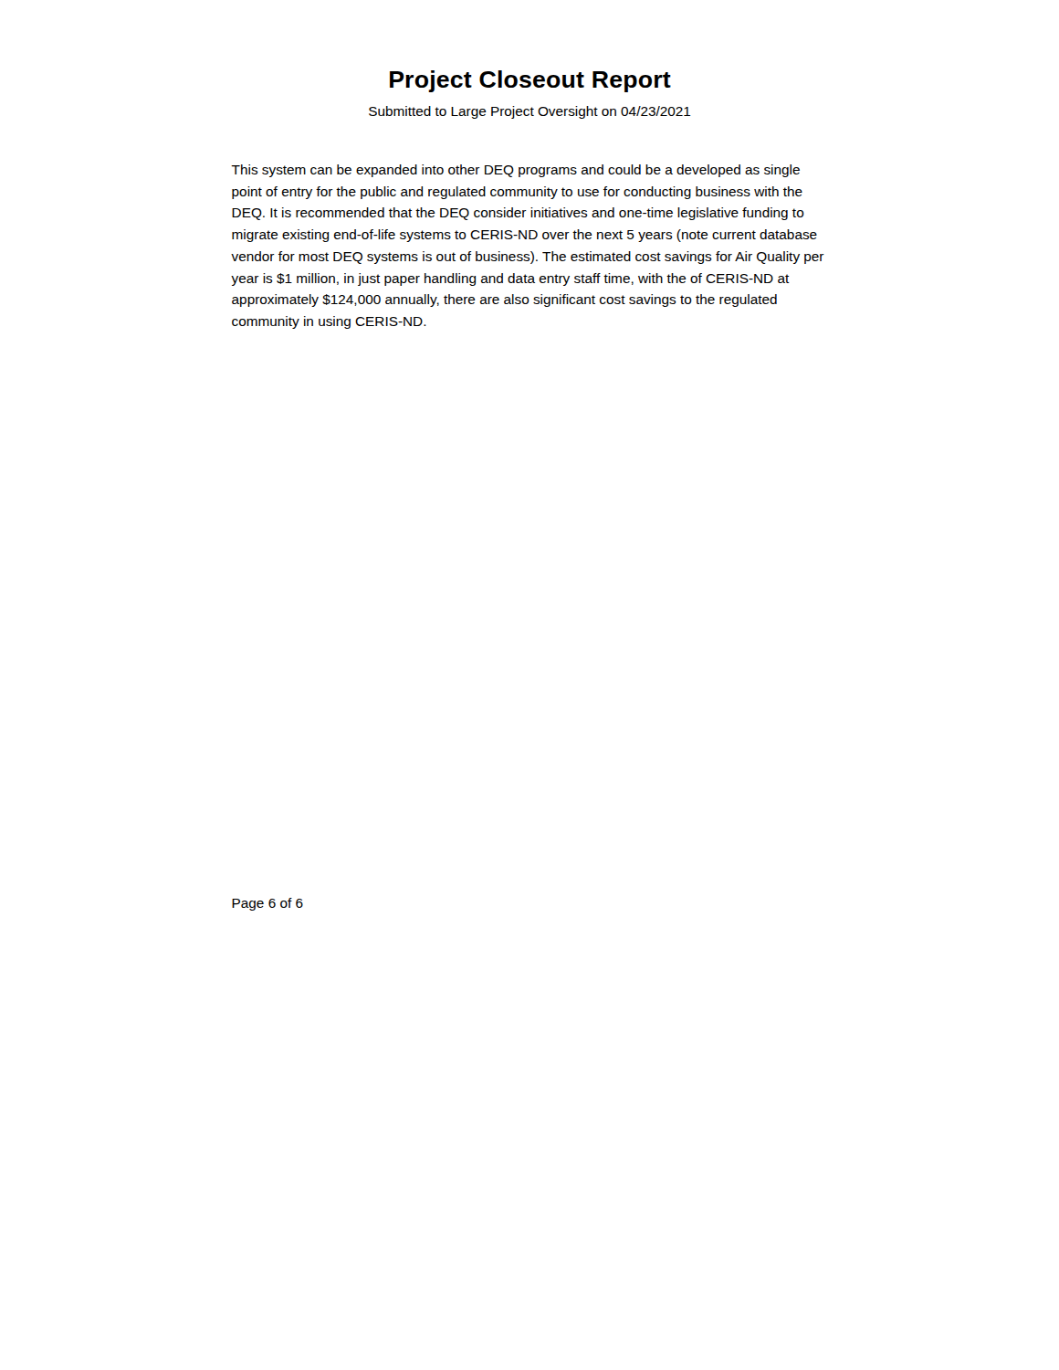Project Closeout Report
Submitted to Large Project Oversight on 04/23/2021
This system can be expanded into other DEQ programs and could be a developed as single point of entry for the public and regulated community to use for conducting business with the DEQ. It is recommended that the DEQ consider initiatives and one-time legislative funding to migrate existing end-of-life systems to CERIS-ND over the next 5 years (note current database vendor for most DEQ systems is out of business). The estimated cost savings for Air Quality per year is $1 million, in just paper handling and data entry staff time, with the of CERIS-ND at approximately $124,000 annually, there are also significant cost savings to the regulated community in using CERIS-ND.
Page 6 of 6